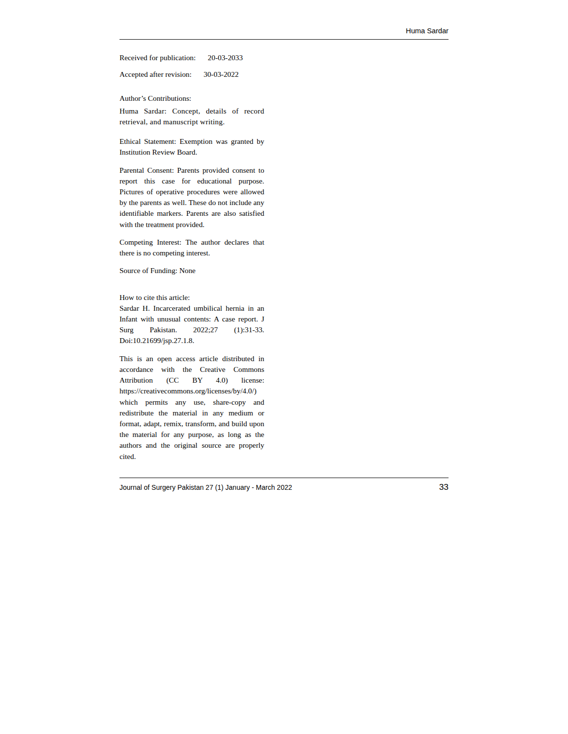Huma Sardar
Received for publication: 20-03-2033
Accepted after revision: 30-03-2022
Author’s Contributions:
Huma Sardar: Concept, details of record retrieval, and manuscript writing.
Ethical Statement: Exemption was granted by Institution Review Board.
Parental Consent: Parents provided consent to report this case for educational purpose. Pictures of operative procedures were allowed by the parents as well. These do not include any identifiable markers. Parents are also satisfied with the treatment provided.
Competing Interest: The author declares that there is no competing interest.
Source of Funding: None
How to cite this article:
Sardar H. Incarcerated umbilical hernia in an Infant with unusual contents: A case report. J Surg Pakistan. 2022;27 (1):31-33. Doi:10.21699/jsp.27.1.8.
This is an open access article distributed in accordance with the Creative Commons Attribution (CC BY 4.0) license: https://creativecommons.org/licenses/by/4.0/) which permits any use, share-copy and redistribute the material in any medium or format, adapt, remix, transform, and build upon the material for any purpose, as long as the authors and the original source are properly cited.
Journal of Surgery Pakistan 27 (1) January - March 2022 33